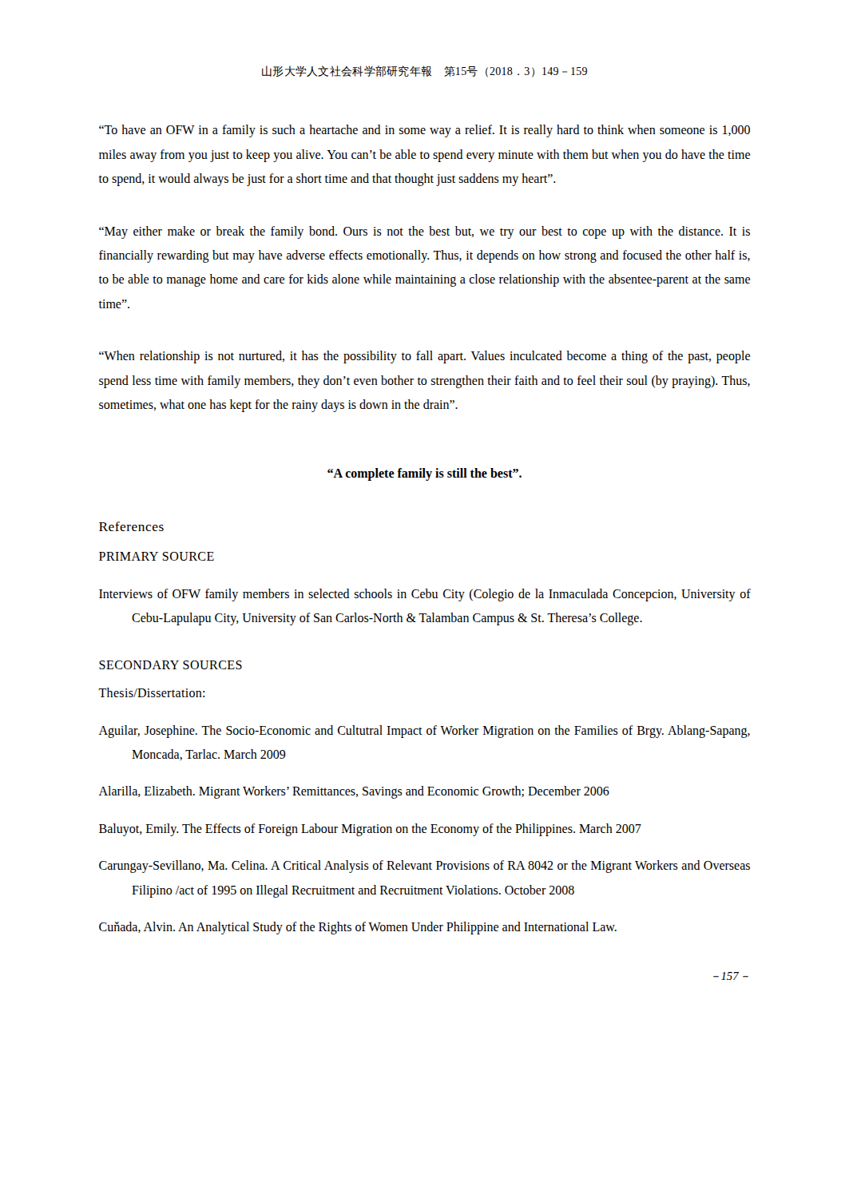山形大学人文社会科学部研究年報　第15号（2018．3）149－159
“To have an OFW in a family is such a heartache and in some way a relief. It is really hard to think when someone is 1,000 miles away from you just to keep you alive. You can’t be able to spend every minute with them but when you do have the time to spend, it would always be just for a short time and that thought just saddens my heart”.
“May either make or break the family bond. Ours is not the best but, we try our best to cope up with the distance. It is financially rewarding but may have adverse effects emotionally. Thus, it depends on how strong and focused the other half is, to be able to manage home and care for kids alone while maintaining a close relationship with the absentee-parent at the same time”.
“When relationship is not nurtured, it has the possibility to fall apart. Values inculcated become a thing of the past, people spend less time with family members, they don’t even bother to strengthen their faith and to feel their soul (by praying). Thus, sometimes, what one has kept for the rainy days is down in the drain”.
“A complete family is still the best”.
References
PRIMARY SOURCE
Interviews of OFW family members in selected schools in Cebu City (Colegio de la Inmaculada Concepcion, University of Cebu-Lapulapu City, University of San Carlos-North & Talamban Campus & St. Theresa’s College.
SECONDARY SOURCES
Thesis/Dissertation:
Aguilar, Josephine. The Socio-Economic and Cultutral Impact of Worker Migration on the Families of Brgy. Ablang-Sapang, Moncada, Tarlac. March 2009
Alarilla, Elizabeth. Migrant Workers’ Remittances, Savings and Economic Growth; December 2006
Baluyot, Emily. The Effects of Foreign Labour Migration on the Economy of the Philippines. March 2007
Carungay-Sevillano, Ma. Celina. A Critical Analysis of Relevant Provisions of RA 8042 or the Migrant Workers and Overseas Filipino /act of 1995 on Illegal Recruitment and Recruitment Violations. October 2008
Cuňada, Alvin. An Analytical Study of the Rights of Women Under Philippine and International Law.
－157－